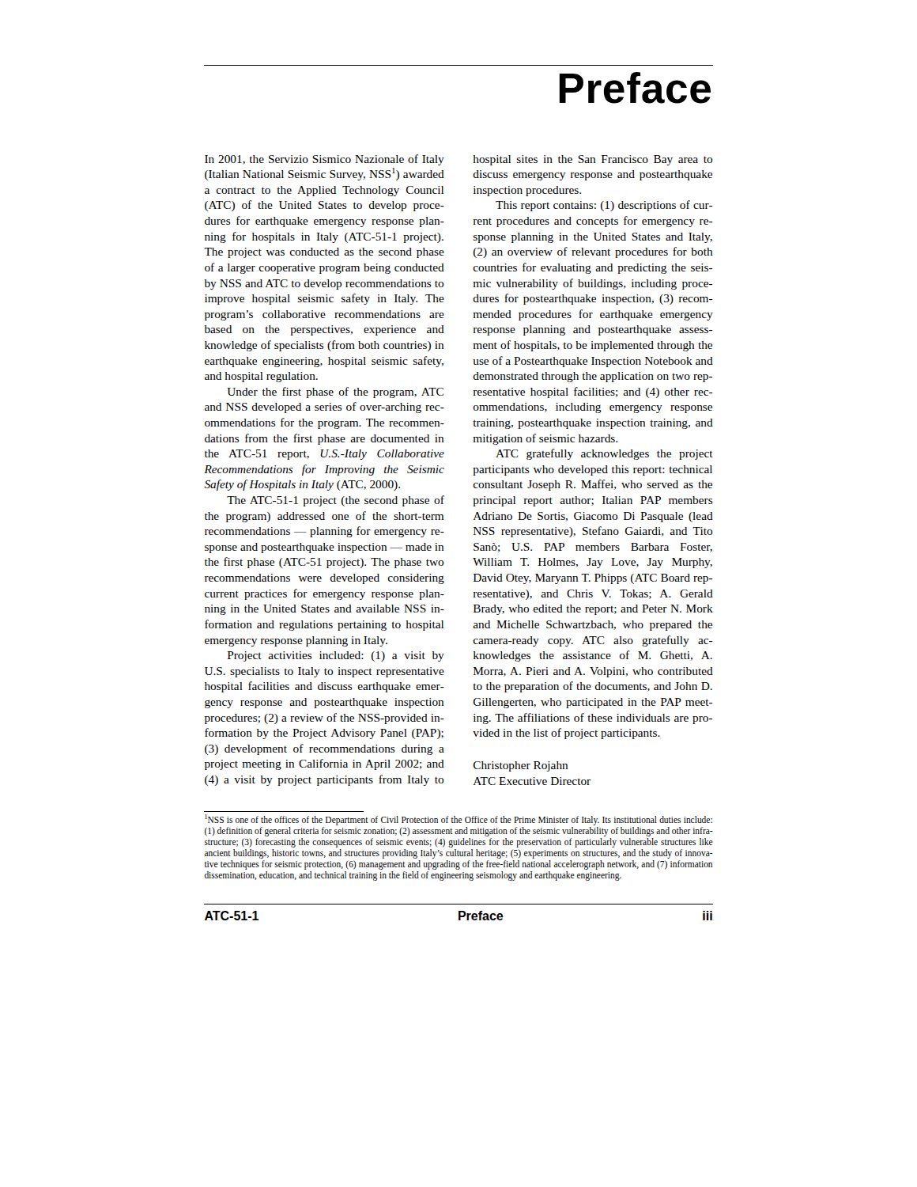Preface
In 2001, the Servizio Sismico Nazionale of Italy (Italian National Seismic Survey, NSS1) awarded a contract to the Applied Technology Council (ATC) of the United States to develop procedures for earthquake emergency response planning for hospitals in Italy (ATC-51-1 project). The project was conducted as the second phase of a larger cooperative program being conducted by NSS and ATC to develop recommendations to improve hospital seismic safety in Italy. The program’s collaborative recommendations are based on the perspectives, experience and knowledge of specialists (from both countries) in earthquake engineering, hospital seismic safety, and hospital regulation.
Under the first phase of the program, ATC and NSS developed a series of over-arching recommendations for the program. The recommendations from the first phase are documented in the ATC-51 report, U.S.-Italy Collaborative Recommendations for Improving the Seismic Safety of Hospitals in Italy (ATC, 2000).
The ATC-51-1 project (the second phase of the program) addressed one of the short-term recommendations — planning for emergency response and postearthquake inspection — made in the first phase (ATC-51 project). The phase two recommendations were developed considering current practices for emergency response planning in the United States and available NSS information and regulations pertaining to hospital emergency response planning in Italy.
Project activities included: (1) a visit by U.S. specialists to Italy to inspect representative hospital facilities and discuss earthquake emergency response and postearthquake inspection procedures; (2) a review of the NSS-provided information by the Project Advisory Panel (PAP); (3) development of recommendations during a project meeting in California in April 2002; and (4) a visit by project participants from Italy to hospital sites in the San Francisco Bay area to discuss emergency response and postearthquake inspection procedures.
This report contains: (1) descriptions of current procedures and concepts for emergency response planning in the United States and Italy, (2) an overview of relevant procedures for both countries for evaluating and predicting the seismic vulnerability of buildings, including procedures for postearthquake inspection, (3) recommended procedures for earthquake emergency response planning and postearthquake assessment of hospitals, to be implemented through the use of a Postearthquake Inspection Notebook and demonstrated through the application on two representative hospital facilities; and (4) other recommendations, including emergency response training, postearthquake inspection training, and mitigation of seismic hazards.
ATC gratefully acknowledges the project participants who developed this report: technical consultant Joseph R. Maffei, who served as the principal report author; Italian PAP members Adriano De Sortis, Giacomo Di Pasquale (lead NSS representative), Stefano Gaiardi, and Tito Sanò; U.S. PAP members Barbara Foster, William T. Holmes, Jay Love, Jay Murphy, David Otey, Maryann T. Phipps (ATC Board representative), and Chris V. Tokas; A. Gerald Brady, who edited the report; and Peter N. Mork and Michelle Schwartzbach, who prepared the camera-ready copy. ATC also gratefully acknowledges the assistance of M. Ghetti, A. Morra, A. Pieri and A. Volpini, who contributed to the preparation of the documents, and John D. Gillengerten, who participated in the PAP meeting. The affiliations of these individuals are provided in the list of project participants.
Christopher Rojahn
ATC Executive Director
1NSS is one of the offices of the Department of Civil Protection of the Office of the Prime Minister of Italy. Its institutional duties include: (1) definition of general criteria for seismic zonation; (2) assessment and mitigation of the seismic vulnerability of buildings and other infrastructure; (3) forecasting the consequences of seismic events; (4) guidelines for the preservation of particularly vulnerable structures like ancient buildings, historic towns, and structures providing Italy’s cultural heritage; (5) experiments on structures, and the study of innovative techniques for seismic protection, (6) management and upgrading of the free-field national accelerograph network, and (7) information dissemination, education, and technical training in the field of engineering seismology and earthquake engineering.
ATC-51-1
Preface
iii